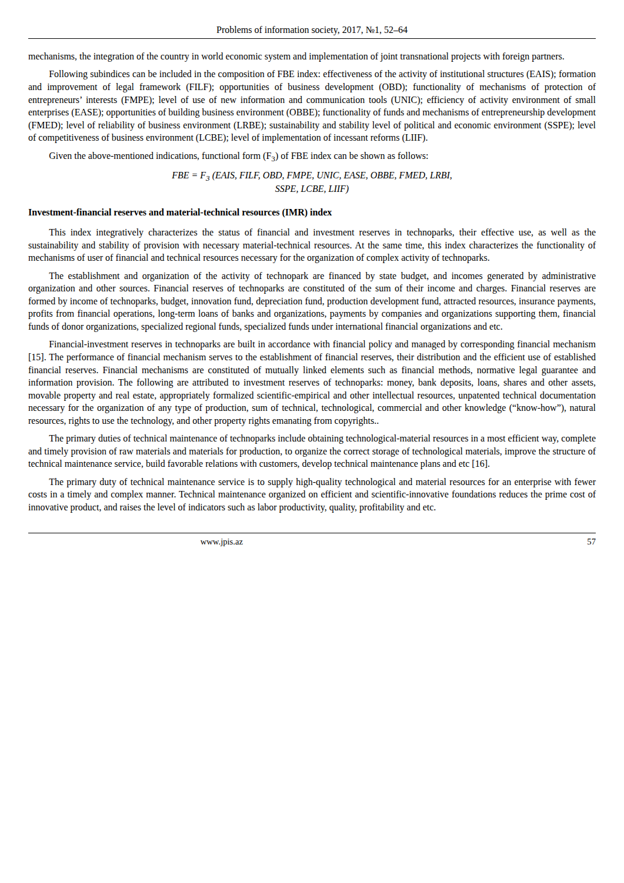Problems of information society, 2017, №1, 52–64
mechanisms, the integration of the country in world economic system and implementation of joint transnational projects with foreign partners.
Following subindices can be included in the composition of FBE index: effectiveness of the activity of institutional structures (EAIS); formation and improvement of legal framework (FILF); opportunities of business development (OBD); functionality of mechanisms of protection of entrepreneurs’ interests (FMPE); level of use of new information and communication tools (UNIC); efficiency of activity environment of small enterprises (EASE); opportunities of building business environment (OBBE); functionality of funds and mechanisms of entrepreneurship development (FMED); level of reliability of business environment (LRBE); sustainability and stability level of political and economic environment (SSPE); level of competitiveness of business environment (LCBE); level of implementation of incessant reforms (LIIF).
Given the above-mentioned indications, functional form (F3) of FBE index can be shown as follows:
FBE = F3 (EAIS, FILF, OBD, FMPE, UNIC, EASE, OBBE, FMED, LRBI,
SSPE, LCBE, LIIF)
Investment-financial reserves and material-technical resources (IMR) index
This index integratively characterizes the status of financial and investment reserves in technoparks, their effective use, as well as the sustainability and stability of provision with necessary material-technical resources. At the same time, this index characterizes the functionality of mechanisms of user of financial and technical resources necessary for the organization of complex activity of technoparks.
The establishment and organization of the activity of technopark are financed by state budget, and incomes generated by administrative organization and other sources. Financial reserves of technoparks are constituted of the sum of their income and charges. Financial reserves are formed by income of technoparks, budget, innovation fund, depreciation fund, production development fund, attracted resources, insurance payments, profits from financial operations, long-term loans of banks and organizations, payments by companies and organizations supporting them, financial funds of donor organizations, specialized regional funds, specialized funds under international financial organizations and etc.
Financial-investment reserves in technoparks are built in accordance with financial policy and managed by corresponding financial mechanism [15]. The performance of financial mechanism serves to the establishment of financial reserves, their distribution and the efficient use of established financial reserves. Financial mechanisms are constituted of mutually linked elements such as financial methods, normative legal guarantee and information provision. The following are attributed to investment reserves of technoparks: money, bank deposits, loans, shares and other assets, movable property and real estate, appropriately formalized scientific-empirical and other intellectual resources, unpatented technical documentation necessary for the organization of any type of production, sum of technical, technological, commercial and other knowledge (“know-how”), natural resources, rights to use the technology, and other property rights emanating from copyrights..
The primary duties of technical maintenance of technoparks include obtaining technological-material resources in a most efficient way, complete and timely provision of raw materials and materials for production, to organize the correct storage of technological materials, improve the structure of technical maintenance service, build favorable relations with customers, develop technical maintenance plans and etc [16].
The primary duty of technical maintenance service is to supply high-quality technological and material resources for an enterprise with fewer costs in a timely and complex manner. Technical maintenance organized on efficient and scientific-innovative foundations reduces the prime cost of innovative product, and raises the level of indicators such as labor productivity, quality, profitability and etc.
www.jpis.az 57